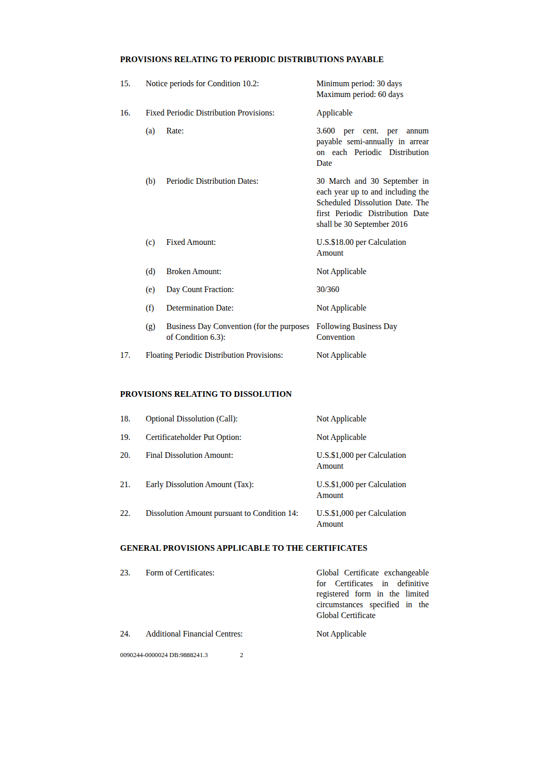PROVISIONS RELATING TO PERIODIC DISTRIBUTIONS PAYABLE
| 15. | Notice periods for Condition 10.2: | Minimum period: 30 days Maximum period: 60 days |
| 16. | Fixed Periodic Distribution Provisions: | Applicable |
| | (a) | Rate: | 3.600 per cent. per annum payable semi-annually in arrear on each Periodic Distribution Date |
| | (b) | Periodic Distribution Dates: | 30 March and 30 September in each year up to and including the Scheduled Dissolution Date. The first Periodic Distribution Date shall be 30 September 2016 |
| | (c) | Fixed Amount: | U.S.$18.00 per Calculation Amount |
| | (d) | Broken Amount: | Not Applicable |
| | (e) | Day Count Fraction: | 30/360 |
| | (f) | Determination Date: | Not Applicable |
| | (g) | Business Day Convention (for the purposes of Condition 6.3): | Following Business Day Convention |
| 17. | Floating Periodic Distribution Provisions: | Not Applicable |
PROVISIONS RELATING TO DISSOLUTION
| 18. | Optional Dissolution (Call): | Not Applicable |
| 19. | Certificateholder Put Option: | Not Applicable |
| 20. | Final Dissolution Amount: | U.S.$1,000 per Calculation Amount |
| 21. | Early Dissolution Amount (Tax): | U.S.$1,000 per Calculation Amount |
| 22. | Dissolution Amount pursuant to Condition 14: | U.S.$1,000 per Calculation Amount |
GENERAL PROVISIONS APPLICABLE TO THE CERTIFICATES
| 23. | Form of Certificates: | Global Certificate exchangeable for Certificates in definitive registered form in the limited circumstances specified in the Global Certificate |
| 24. | Additional Financial Centres: | Not Applicable |
0090244-0000024 DB:9888241.3 2